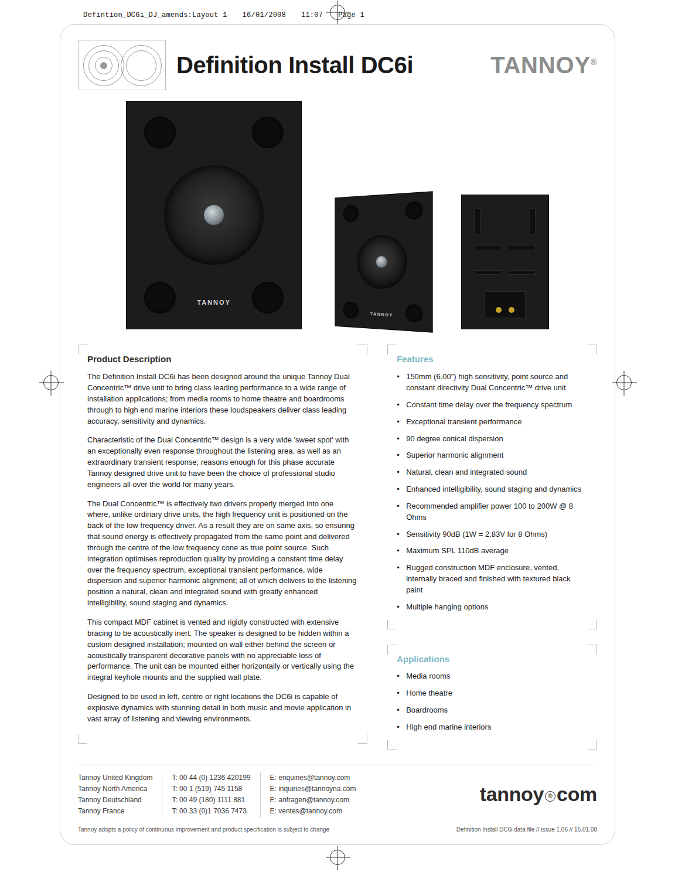Defintion_DC6i_DJ_amends:Layout 1 16/01/2008 11:07 Page 1
Definition Install DC6i
TANNOY®
TANNOY
TANNOY
Product Description
The Definition Install DC6i has been designed around the unique Tannoy Dual Concentric™ drive unit to bring class leading performance to a wide range of installation applications; from media rooms to home theatre and boardrooms through to high end marine interiors these loudspeakers deliver class leading accuracy, sensitivity and dynamics.
Characteristic of the Dual Concentric™ design is a very wide 'sweet spot' with an exceptionally even response throughout the listening area, as well as an extraordinary transient response; reasons enough for this phase accurate Tannoy designed drive unit to have been the choice of professional studio engineers all over the world for many years.
The Dual Concentric™ is effectively two drivers properly merged into one where, unlike ordinary drive units, the high frequency unit is positioned on the back of the low frequency driver. As a result they are on same axis, so ensuring that sound energy is effectively propagated from the same point and delivered through the centre of the low frequency cone as true point source. Such integration optimises reproduction quality by providing a constant time delay over the frequency spectrum, exceptional transient performance, wide dispersion and superior harmonic alignment; all of which delivers to the listening position a natural, clean and integrated sound with greatly enhanced intelligibility, sound staging and dynamics.
This compact MDF cabinet is vented and rigidly constructed with extensive bracing to be acoustically inert. The speaker is designed to be hidden within a custom designed installation; mounted on wall either behind the screen or acoustically transparent decorative panels with no appreciable loss of performance. The unit can be mounted either horizontally or vertically using the integral keyhole mounts and the supplied wall plate.
Designed to be used in left, centre or right locations the DC6i is capable of explosive dynamics with stunning detail in both music and movie application in vast array of listening and viewing environments.
Features
150mm (6.00") high sensitivity, point source and constant directivity Dual Concentric™ drive unit
Constant time delay over the frequency spectrum
Exceptional transient performance
90 degree conical dispersion
Superior harmonic alignment
Natural, clean and integrated sound
Enhanced intelligibility, sound staging and dynamics
Recommended amplifier power 100 to 200W @ 8 Ohms
Sensitivity 90dB (1W = 2.83V for 8 Ohms)
Maximum SPL 110dB average
Rugged construction MDF enclosure, vented, internally braced and finished with textured black paint
Multiple hanging options
Applications
Media rooms
Home theatre
Boardrooms
High end marine interiors
Tannoy United Kingdom
Tannoy North America
Tannoy Deutschland
Tannoy France
T: 00 44 (0) 1236 420199
T: 00 1 (519) 745 1158
T: 00 49 (180) 1111 881
T: 00 33 (0)1 7036 7473
E: enquiries@tannoy.com
E: inquiries@tannoyna.com
E: anfragen@tannoy.com
E: ventes@tannoy.com
tannoy®com
Tannoy adopts a policy of continuous improvement and product specification is subject to change Definition Install DC6i data file // issue 1.06 // 15.01.08